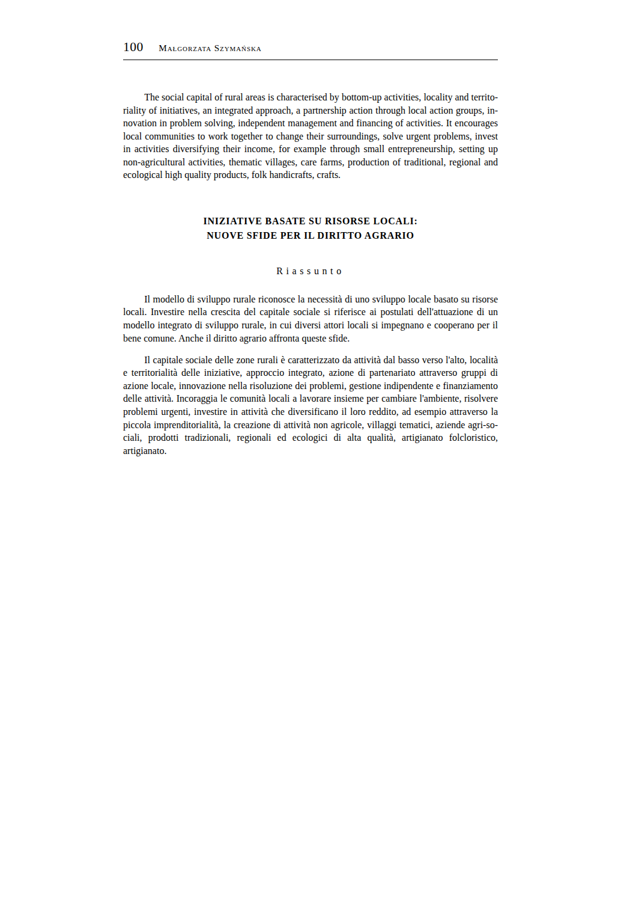100 Małgorzata Szymańska
The social capital of rural areas is characterised by bottom-up activities, locality and territoriality of initiatives, an integrated approach, a partnership action through local action groups, innovation in problem solving, independent management and financing of activities. It encourages local communities to work together to change their surroundings, solve urgent problems, invest in activities diversifying their income, for example through small entrepreneurship, setting up non-agricultural activities, thematic villages, care farms, production of traditional, regional and ecological high quality products, folk handicrafts, crafts.
Iniziative basate su risorse locali:
nuove sfide per il diritto agrario
Riassunto
Il modello di sviluppo rurale riconosce la necessità di uno sviluppo locale basato su risorse locali. Investire nella crescita del capitale sociale si riferisce ai postulati dell'attuazione di un modello integrato di sviluppo rurale, in cui diversi attori locali si impegnano e cooperano per il bene comune. Anche il diritto agrario affronta queste sfide.
Il capitale sociale delle zone rurali è caratterizzato da attività dal basso verso l'alto, località e territorialità delle iniziative, approccio integrato, azione di partenariato attraverso gruppi di azione locale, innovazione nella risoluzione dei problemi, gestione indipendente e finanziamento delle attività. Incoraggia le comunità locali a lavorare insieme per cambiare l'ambiente, risolvere problemi urgenti, investire in attività che diversificano il loro reddito, ad esempio attraverso la piccola imprenditorialità, la creazione di attività non agricole, villaggi tematici, aziende agri-sociali, prodotti tradizionali, regionali ed ecologici di alta qualità, artigianato folcloristico, artigianato.